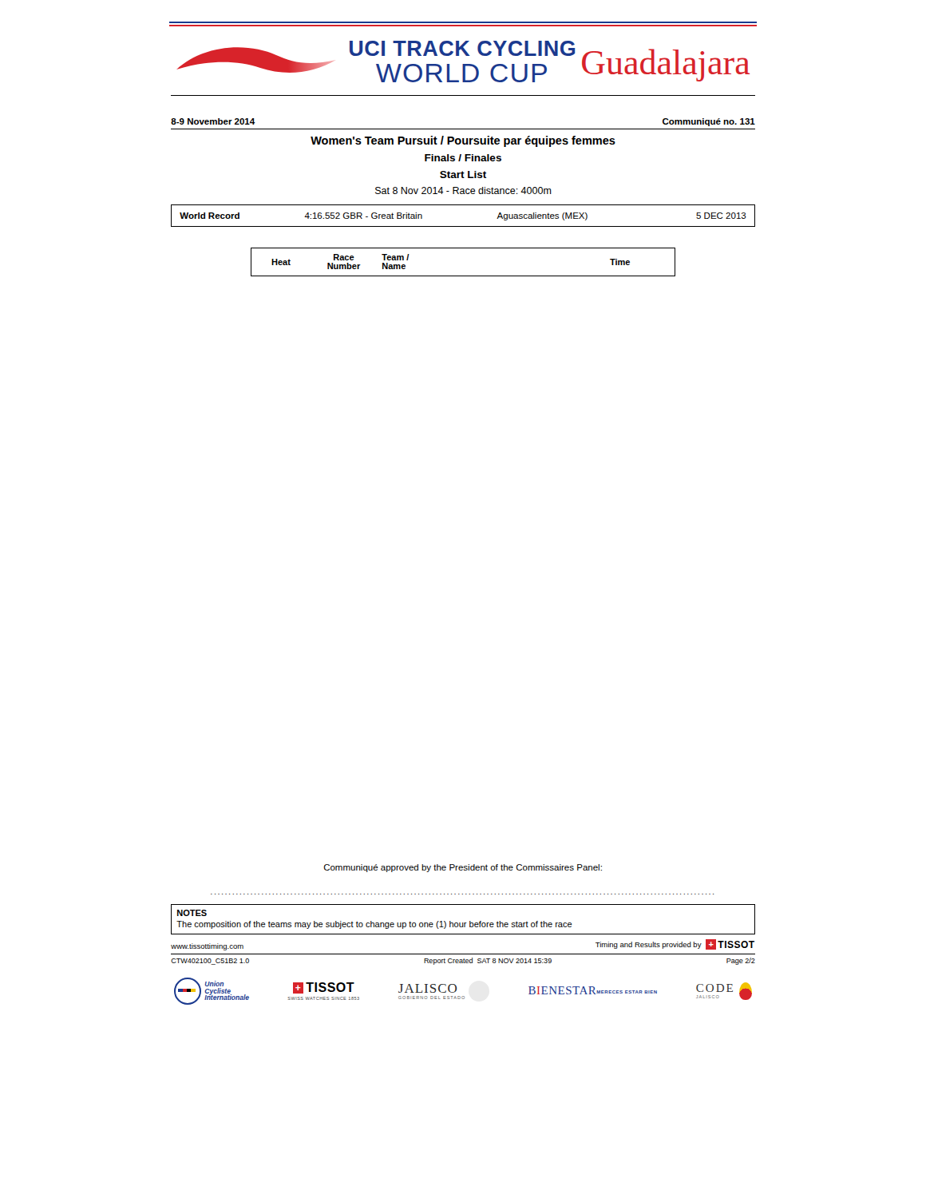UCI TRACK CYCLING
WORLD CUP
Guadalajara
8-9 November 2014
Communiqué no. 131
Women's Team Pursuit / Poursuite par équipes femmes
Finals / Finales
Start List
Sat 8 Nov 2014 - Race distance: 4000m
World Record
4:16.552 GBR - Great Britain
Aguascalientes (MEX)
5 DEC 2013
Heat
Race
Number
Team /
Name
Time
Communiqué approved by the President of the Commissaires Panel:
...........................................................................................................................................
NOTES
The composition of the teams may be subject to change up to one (1) hour before the start of the race
www.tissottiming.com
Timing and Results provided by +TISSOT
CTW402100_C51B2 1.0
Report Created SAT 8 NOV 2014 15:39
Page 2/2
Union
Cycliste
Internationale
+TISSOT
SWISS WATCHES SINCE 1853
JALISCO
GOBIERNO DEL ESTADO
BIENESTAR
MERECES ESTAR BIEN
CODE
JALISCO